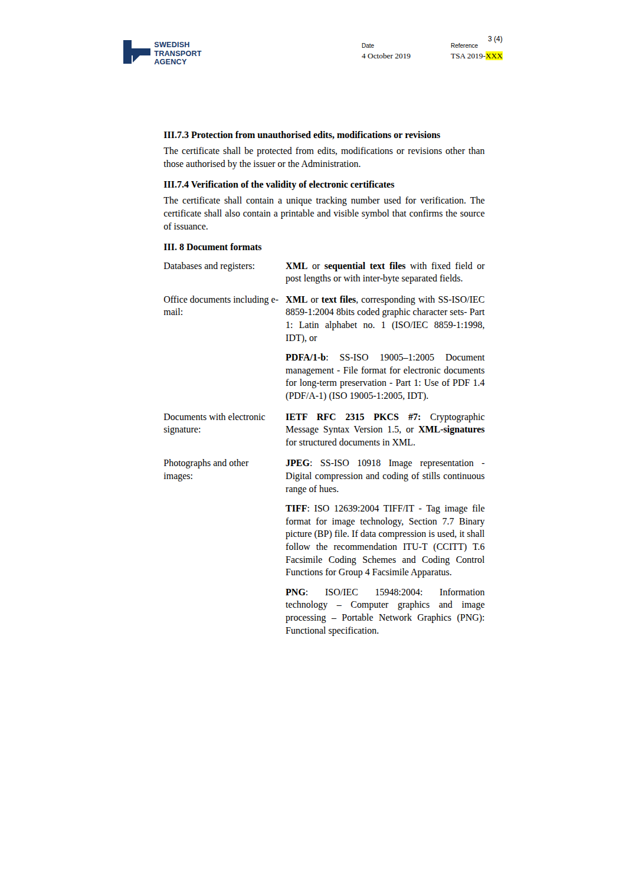SWEDISH
TRANSPORT
AGENCY
3 (4)
Date
4 October 2019
Reference
TSA 2019-XXX
III.7.3 Protection from unauthorised edits, modifications or revisions
The certificate shall be protected from edits, modifications or revisions other than those authorised by the issuer or the Administration.
III.7.4 Verification of the validity of electronic certificates
The certificate shall contain a unique tracking number used for verification. The certificate shall also contain a printable and visible symbol that confirms the source of issuance.
III. 8 Document formats
| Databases and registers: | XML or sequential text files with fixed field or post lengths or with inter-byte separated fields. |
| Office documents including e-mail: | XML or text files , corresponding with SS-ISO/IEC 8859-1:2004 8bits coded graphic character sets- Part 1: Latin alphabet no. 1 (ISO/IEC 8859-1:1998, IDT), or PDFA/1-b : SS-ISO 19005–1:2005 Document management - File format for electronic documents for long-term preservation - Part 1: Use of PDF 1.4 (PDF/A-1) (ISO 19005-1:2005, IDT). |
| Documents with electronic signature: | IETF RFC 2315 PKCS #7: Cryptographic Message Syntax Version 1.5, or XML-signatures for structured documents in XML. |
| Photographs and other images: | JPEG : SS-ISO 10918 Image representation - Digital compression and coding of stills continuous range of hues. TIFF : ISO 12639:2004 TIFF/IT - Tag image file format for image technology, Section 7.7 Binary picture (BP) file. If data compression is used, it shall follow the recommendation ITU-T (CCITT) T.6 Facsimile Coding Schemes and Coding Control Functions for Group 4 Facsimile Apparatus. PNG : ISO/IEC 15948:2004: Information technology – Computer graphics and image processing – Portable Network Graphics (PNG): Functional specification. |